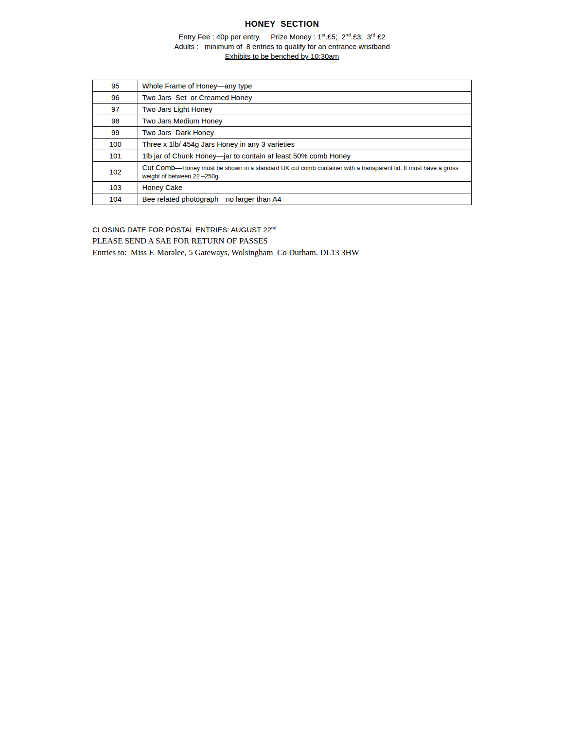HONEY SECTION
Entry Fee : 40p per entry. Prize Money : 1st.£5; 2nd.£3; 3rd £2
Adults : minimum of 8 entries to qualify for an entrance wristband
Exhibits to be benched by 10:30am
| 95 | Whole Frame of Honey—any type |
| 96 | Two Jars Set or Creamed Honey |
| 97 | Two Jars Light Honey |
| 98 | Two Jars Medium Honey |
| 99 | Two Jars Dark Honey |
| 100 | Three x 1lb/ 454g Jars Honey in any 3 varieties |
| 101 | 1lb jar of Chunk Honey—jar to contain at least 50% comb Honey |
| 102 | Cut Comb— Honey must be shown in a standard UK cut comb container with a transparent lid. It must have a gross weight of between 22 –250g. |
| 103 | Honey Cake |
| 104 | Bee related photograph—no larger than A4 |
CLOSING DATE FOR POSTAL ENTRIES: AUGUST 22nd
PLEASE SEND A SAE FOR RETURN OF PASSES
Entries to: Miss F. Moralee, 5 Gateways, Wolsingham Co Durham. DL13 3HW